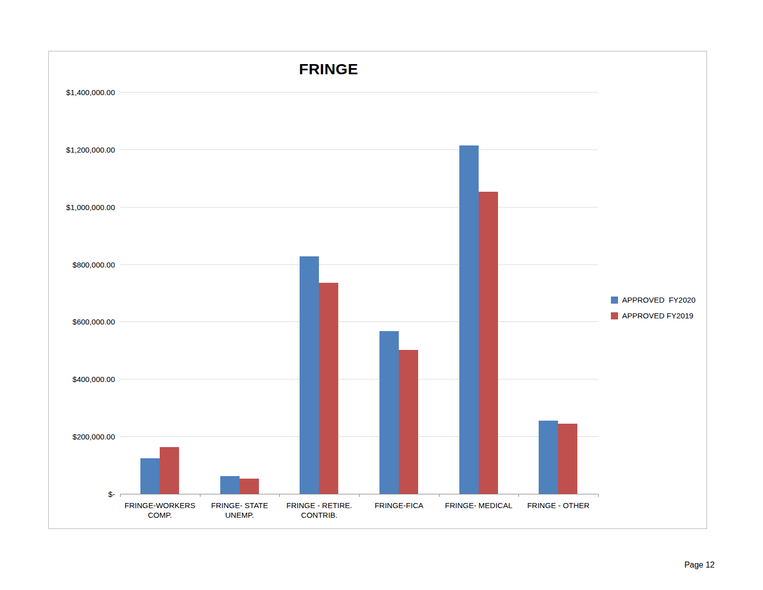FRINGE
$1,400,000.00
$1,200,000.00
$1,000,000.00
$800,000.00
$600,000.00
$400,000.00
$200,000.00
$-
FRINGE-WORKERS
COMP.
FRINGE- STATE
UNEMP.
FRINGE - RETIRE.
CONTRIB.
FRINGE-FICA
FRINGE- MEDICAL
FRINGE - OTHER
APPROVED FY2020
APPROVED FY2019
Page 12